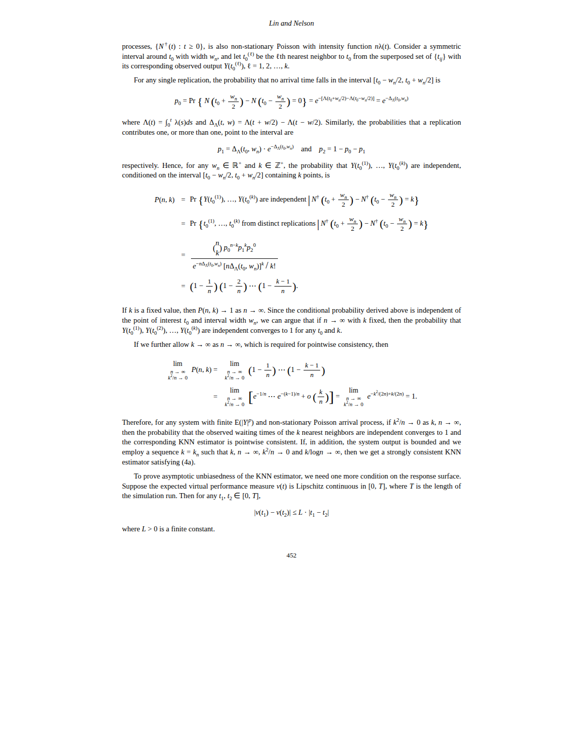Lin and Nelson
processes, {N†(t) : t ≥ 0}, is also non-stationary Poisson with intensity function nλ(t). Consider a symmetric interval around t0 with width wn, and let t0(ℓ) be the ℓth nearest neighbor to t0 from the superposed set of {tij} with its corresponding observed output Y(t0(ℓ)), ℓ = 1, 2, …, k.
For any single replication, the probability that no arrival time falls in the interval [t0 − wn/2, t0 + wn/2] is
p0 = Pr { N (t0 + wn 2) − N (t0 − wn 2) = 0} = e−[Λ(t0+wn/2)−Λ(t0−wn/2)] = e−ΔΛ(t0,wn)
where Λ(t) = ∫0t λ(s)ds and ΔΛ(t, w) = Λ(t + w/2) − Λ(t − w/2). Similarly, the probabilities that a replication contributes one, or more than one, point to the interval are
p1 = ΔΛ(t0, wn) · e−ΔΛ(t0,wn) and p2 = 1 − p0 − p1
respectively. Hence, for any wn ∈ ℝ+ and k ∈ ℤ+, the probability that Y(t0(1)), …, Y(t0(k)) are independent, conditioned on the interval [t0 − wn/2, t0 + wn/2] containing k points, is
| P ( n , k ) | = | Pr { Y ( t 0 (1) ), …, Y ( t 0 ( k ) ) are independent / N † ( t 0 + w n 2 ) − N † ( t 0 − w n 2 ) = k } |
| | = | Pr { t 0 (1) , …, t 0 ( k ) from distinct replications / N † ( t 0 + w n 2 ) − N † ( t 0 − w n 2 ) = k } |
| | = | ( n k ) p 0 n − k p 1 k p 2 0 e − n Δ Λ ( t 0 , w n ) [ n Δ Λ ( t 0 , w n )] k / k ! |
| | = | ( 1 − 1 n ) ( 1 − 2 n ) ⋯ ( 1 − k − 1 n ) . |
If k is a fixed value, then P(n, k) → 1 as n → ∞. Since the conditional probability derived above is independent of the point of interest t0 and interval width wn, we can argue that if n → ∞ with k fixed, then the probability that Y(t0(1)), Y(t0(2)), …, Y(t0(k)) are independent converges to 1 for any t0 and k.
If we further allow k → ∞ as n → ∞, which is required for pointwise consistency, then
| lim n → ∞ k 2 / n → 0 P ( n , k ) = | lim n → ∞ k 2 / n → 0 ( 1 − 1 n ) ⋯ ( 1 − k − 1 n ) |
| = | lim n → ∞ k 2 / n → 0 [ e −1/ n ⋯ e −( k −1)/ n + o ( k n ) ] = lim n → ∞ k 2 / n → 0 e − k 2 /(2 n )+ k /(2 n ) = 1. |
Therefore, for any system with finite E(|Y|p) and non-stationary Poisson arrival process, if k2/n → 0 as k, n → ∞, then the probability that the observed waiting times of the k nearest neighbors are independent converges to 1 and the corresponding KNN estimator is pointwise consistent. If, in addition, the system output is bounded and we employ a sequence k = kn such that k, n → ∞, k2/n → 0 and k/logn → ∞, then we get a strongly consistent KNN estimator satisfying (4a).
To prove asymptotic unbiasedness of the KNN estimator, we need one more condition on the response surface. Suppose the expected virtual performance measure v(t) is Lipschitz continuous in [0, T], where T is the length of the simulation run. Then for any t1, t2 ∈ [0, T],
|v(t1) − v(t2)| ≤ L · |t1 − t2|
where L > 0 is a finite constant.
452